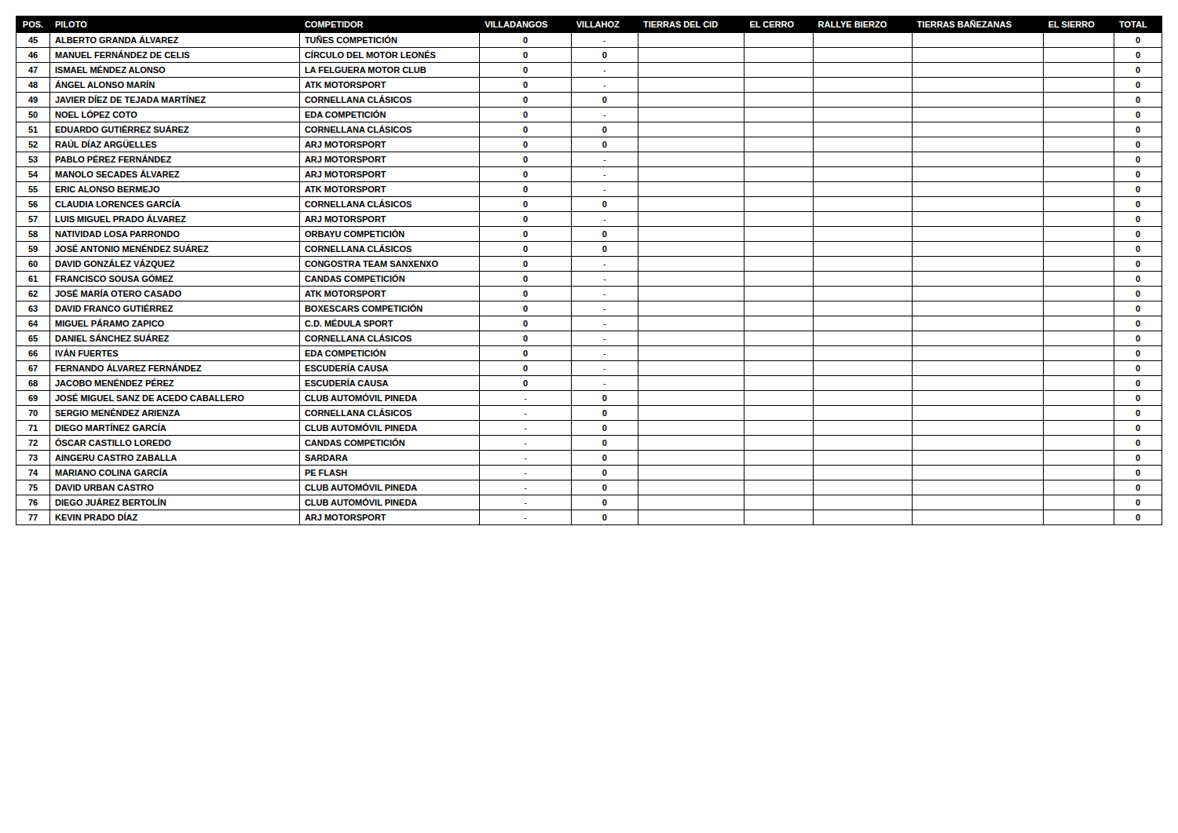| POS. | PILOTO | COMPETIDOR | VILLADANGOS | VILLAHOZ | TIERRAS DEL CID | EL CERRO | RALLYE BIERZO | TIERRAS BAÑEZANAS | EL SIERRO | TOTAL |
| --- | --- | --- | --- | --- | --- | --- | --- | --- | --- | --- |
| 45 | ALBERTO GRANDA ÁLVAREZ | TUÑES COMPETICIÓN | 0 | - | | | | | | 0 |
| 46 | MANUEL FERNÁNDEZ DE CELIS | CÍRCULO DEL MOTOR LEONÉS | 0 | 0 | | | | | | 0 |
| 47 | ISMAEL MÉNDEZ ALONSO | LA FELGUERA MOTOR CLUB | 0 | - | | | | | | 0 |
| 48 | ÁNGEL ALONSO MARÍN | ATK MOTORSPORT | 0 | - | | | | | | 0 |
| 49 | JAVIER DÍEZ DE TEJADA MARTÍNEZ | CORNELLANA CLÁSICOS | 0 | 0 | | | | | | 0 |
| 50 | NOEL LÓPEZ COTO | EDA COMPETICIÓN | 0 | - | | | | | | 0 |
| 51 | EDUARDO GUTIÉRREZ SUÁREZ | CORNELLANA CLÁSICOS | 0 | 0 | | | | | | 0 |
| 52 | RAÚL DÍAZ ARGÜELLES | ARJ MOTORSPORT | 0 | 0 | | | | | | 0 |
| 53 | PABLO PÉREZ FERNÁNDEZ | ARJ MOTORSPORT | 0 | - | | | | | | 0 |
| 54 | MANOLO SECADES ÁLVAREZ | ARJ MOTORSPORT | 0 | - | | | | | | 0 |
| 55 | ERIC ALONSO BERMEJO | ATK MOTORSPORT | 0 | - | | | | | | 0 |
| 56 | CLAUDIA LORENCES GARCÍA | CORNELLANA CLÁSICOS | 0 | 0 | | | | | | 0 |
| 57 | LUIS MIGUEL PRADO ÁLVAREZ | ARJ MOTORSPORT | 0 | - | | | | | | 0 |
| 58 | NATIVIDAD LOSA PARRONDO | ORBAYU COMPETICIÓN | 0 | 0 | | | | | | 0 |
| 59 | JOSÉ ANTONIO MENÉNDEZ SUÁREZ | CORNELLANA CLÁSICOS | 0 | 0 | | | | | | 0 |
| 60 | DAVID GONZÁLEZ VÁZQUEZ | CONGOSTRA TEAM SANXENXO | 0 | - | | | | | | 0 |
| 61 | FRANCISCO SOUSA GÓMEZ | CANDAS COMPETICIÓN | 0 | - | | | | | | 0 |
| 62 | JOSÉ MARÍA OTERO CASADO | ATK MOTORSPORT | 0 | - | | | | | | 0 |
| 63 | DAVID FRANCO GUTIÉRREZ | BOXESCARS COMPETICIÓN | 0 | - | | | | | | 0 |
| 64 | MIGUEL PÁRAMO ZAPICO | C.D. MÉDULA SPORT | 0 | - | | | | | | 0 |
| 65 | DANIEL SÁNCHEZ SUÁREZ | CORNELLANA CLÁSICOS | 0 | - | | | | | | 0 |
| 66 | IVÁN FUERTES | EDA COMPETICIÓN | 0 | - | | | | | | 0 |
| 67 | FERNANDO ÁLVAREZ FERNÁNDEZ | ESCUDERÍA CAUSA | 0 | - | | | | | | 0 |
| 68 | JACOBO MENÉNDEZ PÉREZ | ESCUDERÍA CAUSA | 0 | - | | | | | | 0 |
| 69 | JOSÉ MIGUEL SANZ DE ACEDO CABALLERO | CLUB AUTOMÓVIL PINEDA | - | 0 | | | | | | 0 |
| 70 | SERGIO MENÉNDEZ ARIENZA | CORNELLANA CLÁSICOS | - | 0 | | | | | | 0 |
| 71 | DIEGO MARTÍNEZ GARCÍA | CLUB AUTOMÓVIL PINEDA | - | 0 | | | | | | 0 |
| 72 | ÓSCAR CASTILLO LOREDO | CANDAS COMPETICIÓN | - | 0 | | | | | | 0 |
| 73 | AINGERU CASTRO ZABALLA | SARDARA | - | 0 | | | | | | 0 |
| 74 | MARIANO COLINA GARCÍA | PE FLASH | - | 0 | | | | | | 0 |
| 75 | DAVID URBAN CASTRO | CLUB AUTOMÓVIL PINEDA | - | 0 | | | | | | 0 |
| 76 | DIEGO JUÁREZ BERTOLÍN | CLUB AUTOMÓVIL PINEDA | - | 0 | | | | | | 0 |
| 77 | KEVIN PRADO DÍAZ | ARJ MOTORSPORT | - | 0 | | | | | | 0 |